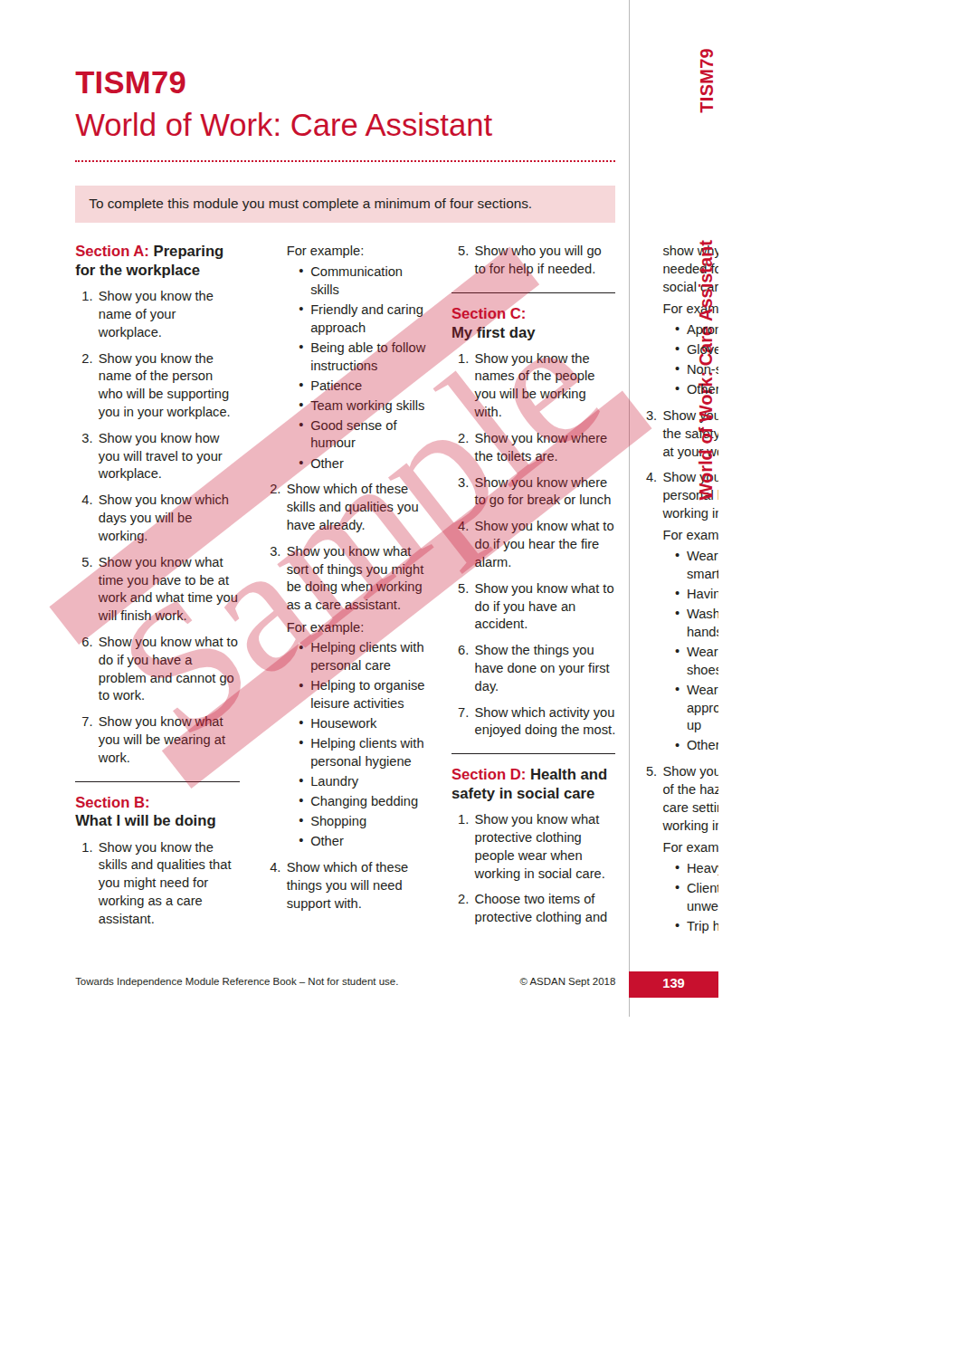TISM79
World of Work: Care Assistant
TISM79
World of Work: Care Assistant
To complete this module you must complete a minimum of four sections.
Section A: Preparing for the workplace
Show you know the name of your workplace.
Show you know the name of the person who will be supporting you in your workplace.
Show you know how you will travel to your workplace.
Show you know which days you will be working.
Show you know what time you have to be at work and what time you will finish work.
Show you know what to do if you have a problem and cannot go to work.
Show you know what you will be wearing at work.
Section B:
What I will be doing
Show you know the skills and qualities that you might need for working as a care assistant.
For example:
Communication skills
Friendly and caring approach
Being able to follow instructions
Patience
Team working skills
Good sense of humour
Other
Show which of these skills and qualities you have already.
Show you know what sort of things you might be doing when working as a care assistant.
For example:
Helping clients with personal care
Helping to organise leisure activities
Housework
Helping clients with personal hygiene
Laundry
Changing bedding
Shopping
Other
Show which of these things you will need support with.
Show who you will go to for help if needed.
Section C:
My first day
Show you know the names of the people you will be working with.
Show you know where the toilets are.
Show you know where to go for break or lunch
Show you know what to do if you hear the fire alarm.
Show you know what to do if you have an accident.
Show the things you have done on your first day.
Show which activity you enjoyed doing the most.
Section D: Health and safety in social care
Show you know what protective clothing people wear when working in social care.
Choose two items of protective clothing and show why they are needed for work in social care.
For example:
Apron
Gloves
Non-slip shoes
Other
Show you know what the safety signs mean at your workplace.
Show you know about personal hygiene when working in social care.
For example:
Wearing a clean, smart uniform
Having clean hair
Washing your hands
Wearing clean shoes
Wearing appropriate make-up
Other
Show you know some of the hazards in the care setting you are working in.
For example:
Heavy items
Clients that are unwell
Trip hazards
Lifting equipment
Electrical items
Medication
Other
Section E: Using equipment in social care
Show different items of equipment that are used in the care setting you are working in.
Show you know how to use two items of equipment safely.
For example:
Safety hoist
Slide sheets
Wheelchairs
Walking aids
Bed levers
Lifting cushions
Slings
Other
Show you know how to store equipment safely.
Sample
Towards Independence Module Reference Book – Not for student use. © ASDAN Sept 2018
139